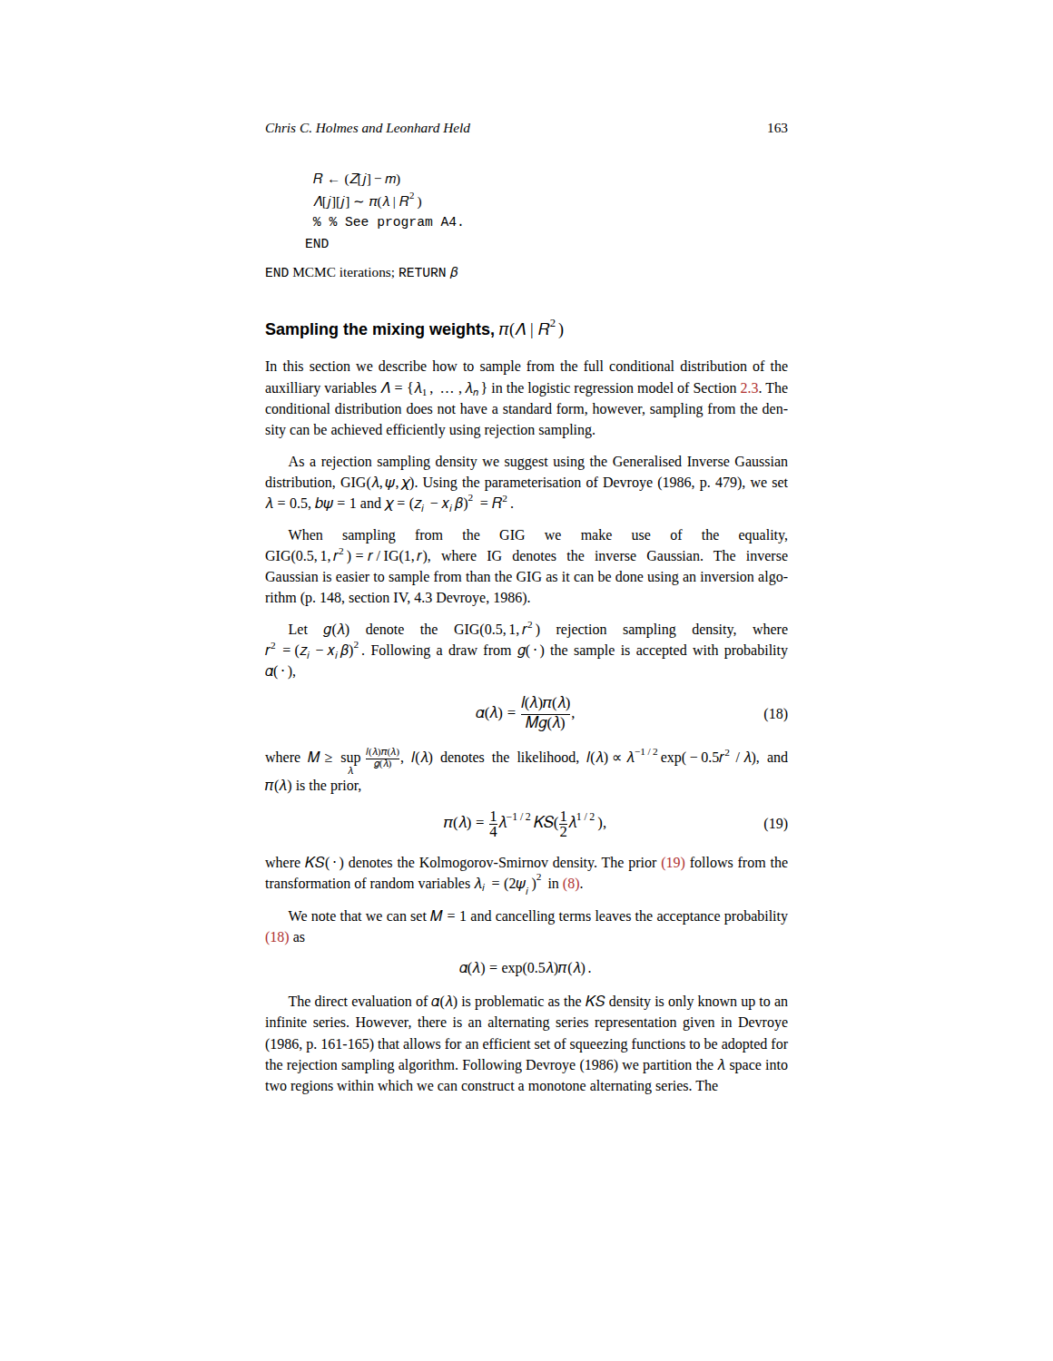Chris C. Holmes and Leonhard Held 163
R←(Z[j]−m)
Λ[j][j]∼π(λ|R2)
% % See program A4.
END
END MCMC iterations; RETURN β
Sampling the mixing weights, π(Λ|R2)
In this section we describe how to sample from the full conditional distribution of the auxilliary variables Λ={λ1,…,λn} in the logistic regression model of Section 2.3. The conditional distribution does not have a standard form, however, sampling from the density can be achieved efficiently using rejection sampling.
As a rejection sampling density we suggest using the Generalised Inverse Gaussian distribution, GIG(λ,ψ,χ) . Using the parameterisation of Devroye (1986, p. 479), we set λ=0.5 , bψ=1 and χ=(zi−xiβ)2=R2 .
When sampling from the GIG we make use of the equality, GIG(0.5,1,r2)=r/IG(1,r) , where IG denotes the inverse Gaussian. The inverse Gaussian is easier to sample from than the GIG as it can be done using an inversion algorithm (p. 148, section IV, 4.3 Devroye, 1986).
Let g(λ) denote the GIG(0.5,1,r2) rejection sampling density, where r2=(zi−xiβ)2 . Following a draw from g(⋅) the sample is accepted with probability α(⋅),
α(λ)= l(λ)π(λ) Mg(λ) , (18)
where M≥supλ l(λ)π(λ) g(λ) , l(λ) denotes the likelihood, l(λ)∝λ−1/2exp(−0.5r2/λ) , and π(λ) is the prior,
π(λ)= 14 λ−1/2 KS( 12 λ1/2 ), (19)
where KS(⋅) denotes the Kolmogorov-Smirnov density. The prior (19) follows from the transformation of random variables λi=(2ψi)2 in (8).
We note that we can set M=1 and cancelling terms leaves the acceptance probability (18) as
α(λ)=exp(0.5λ)π(λ).
The direct evaluation of α(λ) is problematic as the KS density is only known up to an infinite series. However, there is an alternating series representation given in Devroye (1986, p. 161-165) that allows for an efficient set of squeezing functions to be adopted for the rejection sampling algorithm. Following Devroye (1986) we partition the λ space into two regions within which we can construct a monotone alternating series. The